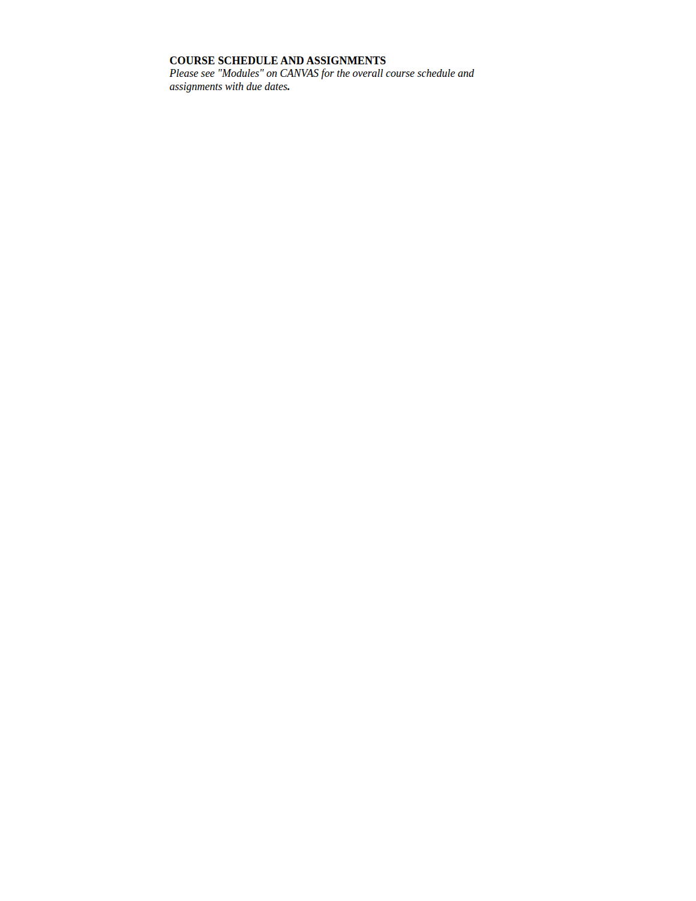COURSE SCHEDULE AND ASSIGNMENTS
Please see "Modules" on CANVAS for the overall course schedule and assignments with due dates.